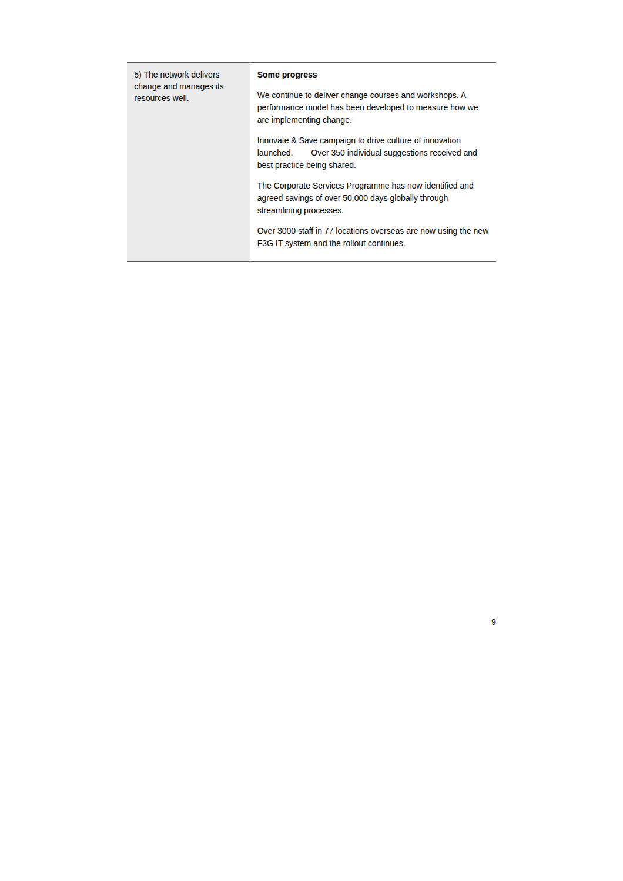| 5) The network delivers change and manages its resources well. | Some progress We continue to deliver change courses and workshops. A performance model has been developed to measure how we are implementing change. Innovate & Save campaign to drive culture of innovation launched. Over 350 individual suggestions received and best practice being shared. The Corporate Services Programme has now identified and agreed savings of over 50,000 days globally through streamlining processes. Over 3000 staff in 77 locations overseas are now using the new F3G IT system and the rollout continues. |
9